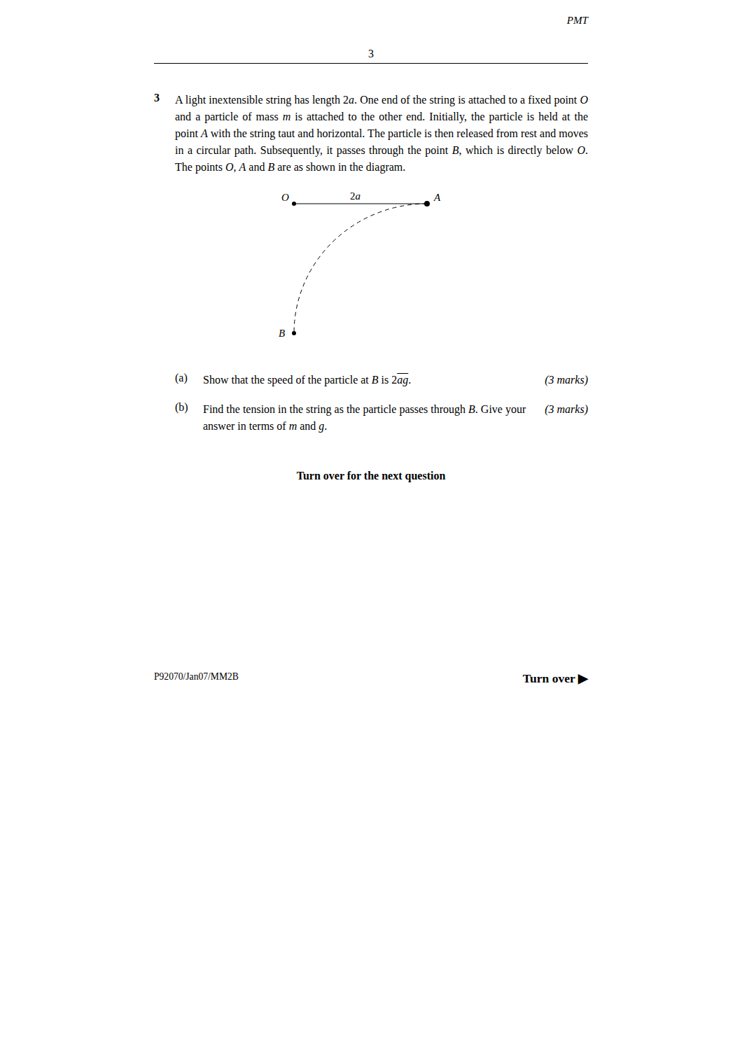PMT
3
3
A light inextensible string has length 2a. One end of the string is attached to a fixed point O and a particle of mass m is attached to the other end. Initially, the particle is held at the point A with the string taut and horizontal. The particle is then released from rest and moves in a circular path. Subsequently, it passes through the point B, which is directly below O. The points O, A and B are as shown in the diagram.
O A B 2a
(a)
(3 marks) Show that the speed of the particle at B is 2ag.
(b)
(3 marks) Find the tension in the string as the particle passes through B. Give your answer in terms of m and g.
Turn over for the next question
P92070/Jan07/MM2B
Turn over ▶